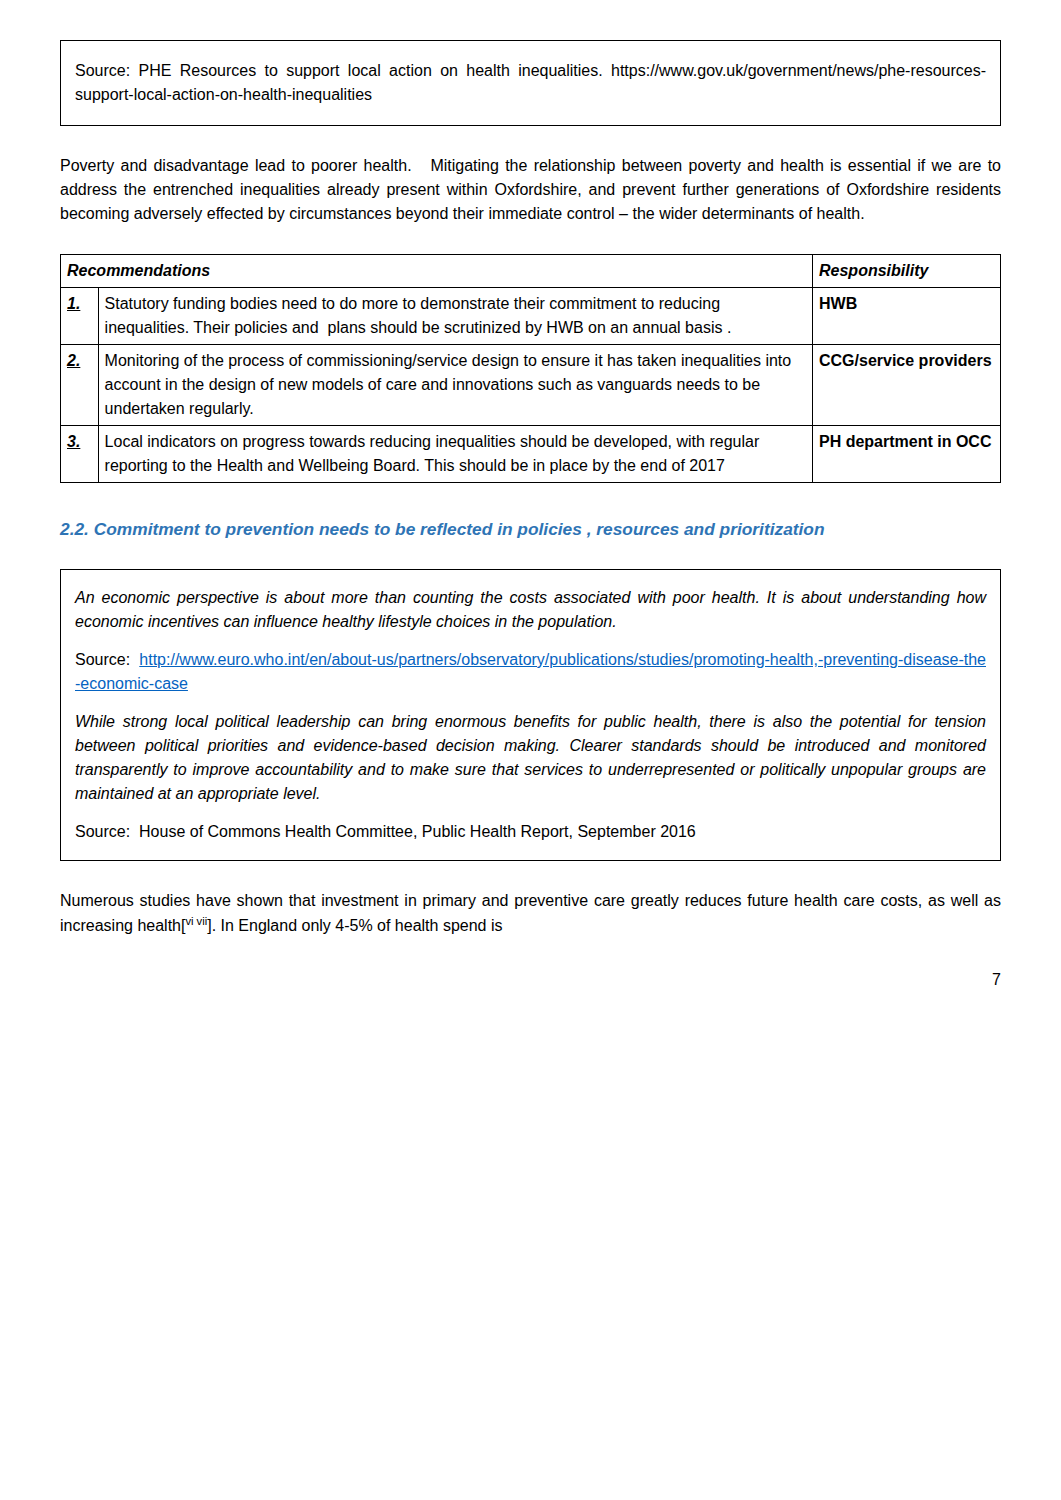Source: PHE Resources to support local action on health inequalities. https://www.gov.uk/government/news/phe-resources-support-local-action-on-health-inequalities
Poverty and disadvantage lead to poorer health. Mitigating the relationship between poverty and health is essential if we are to address the entrenched inequalities already present within Oxfordshire, and prevent further generations of Oxfordshire residents becoming adversely effected by circumstances beyond their immediate control – the wider determinants of health.
| Recommendations | Responsibility |
| --- | --- |
| 1. | Statutory funding bodies need to do more to demonstrate their commitment to reducing inequalities. Their policies and plans should be scrutinized by HWB on an annual basis . | HWB |
| 2. | Monitoring of the process of commissioning/service design to ensure it has taken inequalities into account in the design of new models of care and innovations such as vanguards needs to be undertaken regularly. | CCG/service providers |
| 3. | Local indicators on progress towards reducing inequalities should be developed, with regular reporting to the Health and Wellbeing Board. This should be in place by the end of 2017 | PH department in OCC |
2.2. Commitment to prevention needs to be reflected in policies , resources and prioritization
An economic perspective is about more than counting the costs associated with poor health. It is about understanding how economic incentives can influence healthy lifestyle choices in the population.
Source: http://www.euro.who.int/en/about-us/partners/observatory/publications/studies/promoting-health,-preventing-disease-the-economic-case
While strong local political leadership can bring enormous benefits for public health, there is also the potential for tension between political priorities and evidence-based decision making. Clearer standards should be introduced and monitored transparently to improve accountability and to make sure that services to underrepresented or politically unpopular groups are maintained at an appropriate level.
Source: House of Commons Health Committee, Public Health Report, September 2016
Numerous studies have shown that investment in primary and preventive care greatly reduces future health care costs, as well as increasing health[vi vii]. In England only 4-5% of health spend is
7